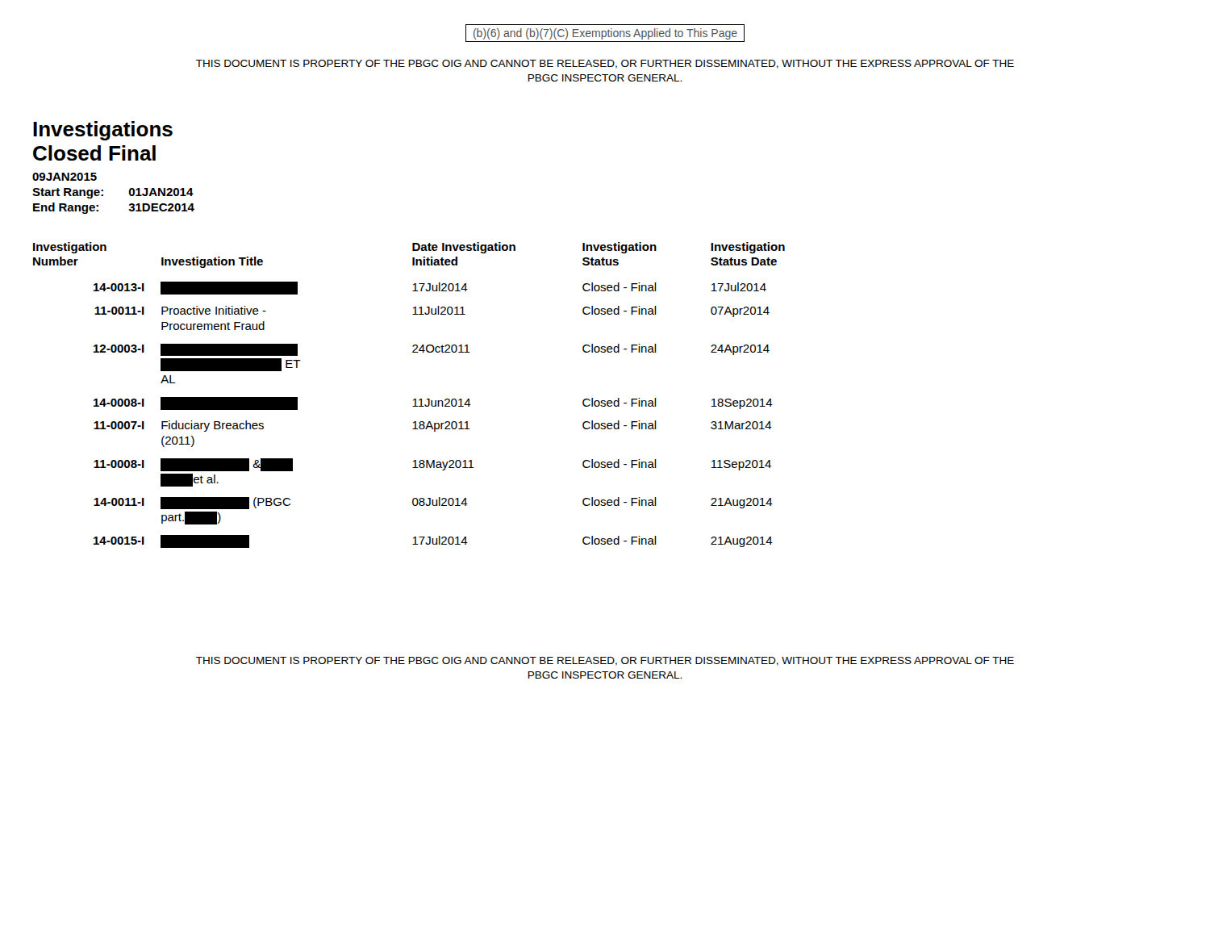(b)(6) and (b)(7)(C) Exemptions Applied to This Page
THIS DOCUMENT IS PROPERTY OF THE PBGC OIG AND CANNOT BE RELEASED, OR FURTHER DISSEMINATED, WITHOUT THE EXPRESS APPROVAL OF THE PBGC INSPECTOR GENERAL.
Investigations
Closed Final
| 09JAN2015 | |
| Start Range: | 01JAN2014 |
| End Range: | 31DEC2014 |
| Investigation Number | Investigation Title | Date Investigation Initiated | Investigation Status | Investigation Status Date |
| --- | --- | --- | --- | --- |
| 14-0013-I | | 17Jul2014 | Closed - Final | 17Jul2014 |
| 11-0011-I | Proactive Initiative - Procurement Fraud | 11Jul2011 | Closed - Final | 07Apr2014 |
| 12-0003-I | ET AL | 24Oct2011 | Closed - Final | 24Apr2014 |
| 14-0008-I | | 11Jun2014 | Closed - Final | 18Sep2014 |
| 11-0007-I | Fiduciary Breaches (2011) | 18Apr2011 | Closed - Final | 31Mar2014 |
| 11-0008-I | & et al. | 18May2011 | Closed - Final | 11Sep2014 |
| 14-0011-I | (PBGC part. ) | 08Jul2014 | Closed - Final | 21Aug2014 |
| 14-0015-I | | 17Jul2014 | Closed - Final | 21Aug2014 |
THIS DOCUMENT IS PROPERTY OF THE PBGC OIG AND CANNOT BE RELEASED, OR FURTHER DISSEMINATED, WITHOUT THE EXPRESS APPROVAL OF THE PBGC INSPECTOR GENERAL.